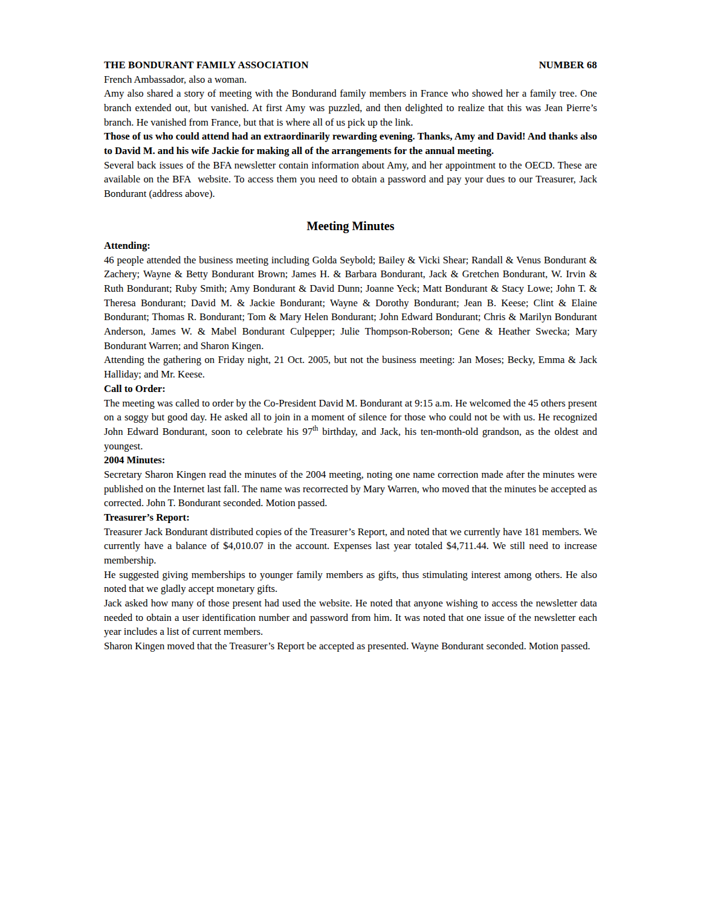The Bondurant Family Association Number 68
French Ambassador, also a woman.
Amy also shared a story of meeting with the Bondurand family members in France who showed her a family tree. One branch extended out, but vanished. At first Amy was puzzled, and then delighted to realize that this was Jean Pierre’s branch. He vanished from France, but that is where all of us pick up the link.
Those of us who could attend had an extraordinarily rewarding evening. Thanks, Amy and David! And thanks also to David M. and his wife Jackie for making all of the arrangements for the annual meeting.
Several back issues of the BFA newsletter contain information about Amy, and her appointment to the OECD. These are available on the BFA website. To access them you need to obtain a password and pay your dues to our Treasurer, Jack Bondurant (address above).
Meeting Minutes
Attending:
46 people attended the business meeting including Golda Seybold; Bailey & Vicki Shear; Randall & Venus Bondurant & Zachery; Wayne & Betty Bondurant Brown; James H. & Barbara Bondurant, Jack & Gretchen Bondurant, W. Irvin & Ruth Bondurant; Ruby Smith; Amy Bondurant & David Dunn; Joanne Yeck; Matt Bondurant & Stacy Lowe; John T. & Theresa Bondurant; David M. & Jackie Bondurant; Wayne & Dorothy Bondurant; Jean B. Keese; Clint & Elaine Bondurant; Thomas R. Bondurant; Tom & Mary Helen Bondurant; John Edward Bondurant; Chris & Marilyn Bondurant Anderson, James W. & Mabel Bondurant Culpepper; Julie Thompson-Roberson; Gene & Heather Swecka; Mary Bondurant Warren; and Sharon Kingen.
Attending the gathering on Friday night, 21 Oct. 2005, but not the business meeting: Jan Moses; Becky, Emma & Jack Halliday; and Mr. Keese.
Call to Order:
The meeting was called to order by the Co-President David M. Bondurant at 9:15 a.m. He welcomed the 45 others present on a soggy but good day. He asked all to join in a moment of silence for those who could not be with us. He recognized John Edward Bondurant, soon to celebrate his 97th birthday, and Jack, his ten-month-old grandson, as the oldest and youngest.
2004 Minutes:
Secretary Sharon Kingen read the minutes of the 2004 meeting, noting one name correction made after the minutes were published on the Internet last fall. The name was recorrected by Mary Warren, who moved that the minutes be accepted as corrected. John T. Bondurant seconded. Motion passed.
Treasurer’s Report:
Treasurer Jack Bondurant distributed copies of the Treasurer’s Report, and noted that we currently have 181 members. We currently have a balance of $4,010.07 in the account. Expenses last year totaled $4,711.44. We still need to increase membership.
He suggested giving memberships to younger family members as gifts, thus stimulating interest among others. He also noted that we gladly accept monetary gifts.
Jack asked how many of those present had used the website. He noted that anyone wishing to access the newsletter data needed to obtain a user identification number and password from him. It was noted that one issue of the newsletter each year includes a list of current members.
Sharon Kingen moved that the Treasurer’s Report be accepted as presented. Wayne Bondurant seconded. Motion passed.